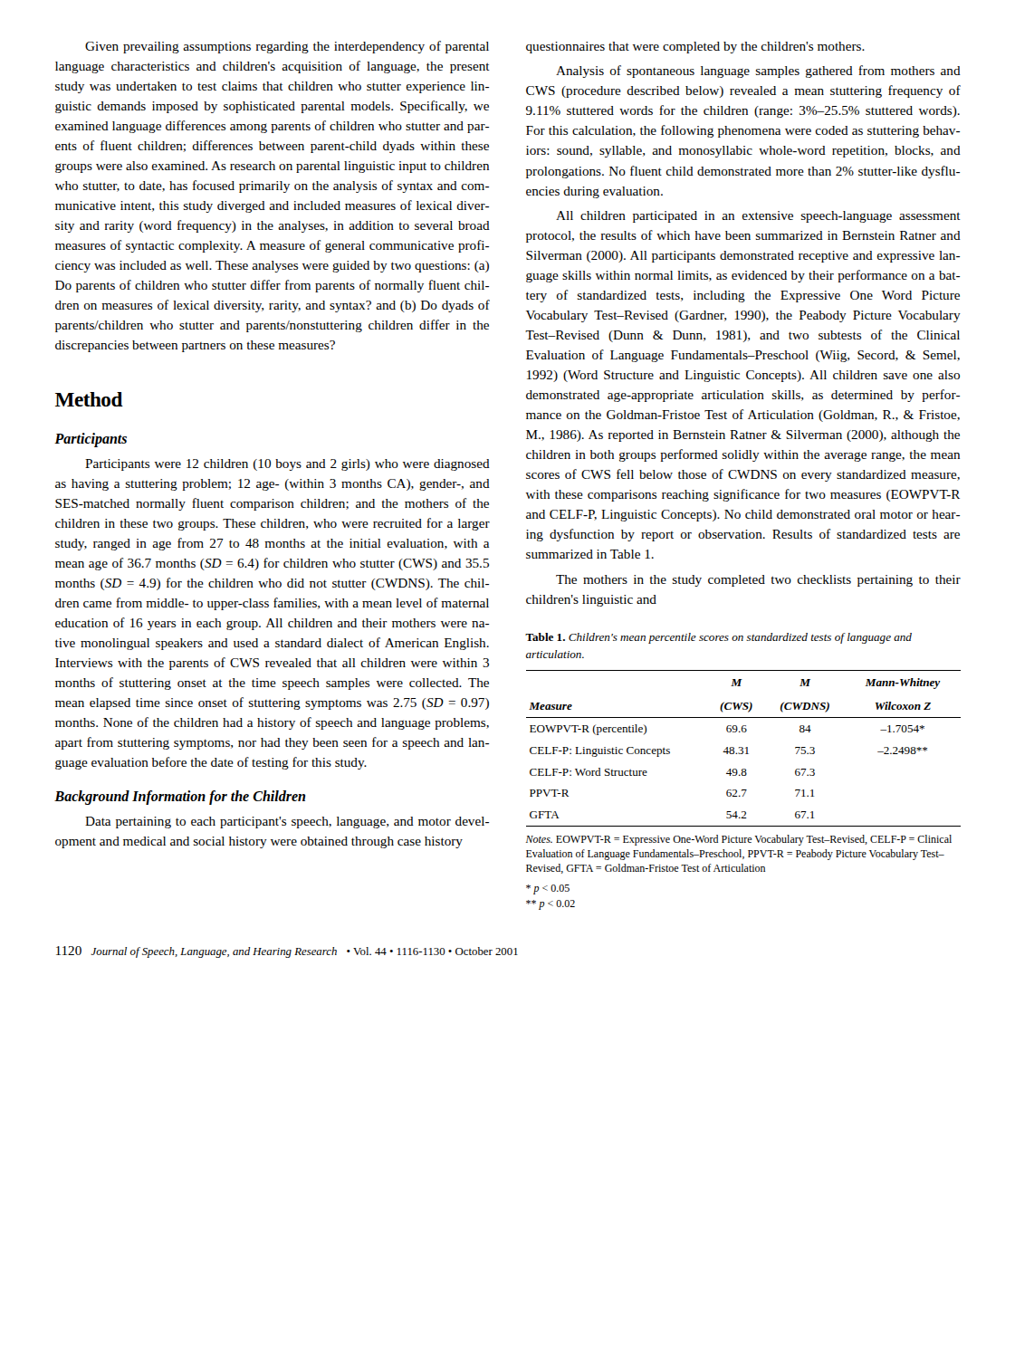Given prevailing assumptions regarding the interdependency of parental language characteristics and children's acquisition of language, the present study was undertaken to test claims that children who stutter experience linguistic demands imposed by sophisticated parental models. Specifically, we examined language differences among parents of children who stutter and parents of fluent children; differences between parent-child dyads within these groups were also examined. As research on parental linguistic input to children who stutter, to date, has focused primarily on the analysis of syntax and communicative intent, this study diverged and included measures of lexical diversity and rarity (word frequency) in the analyses, in addition to several broad measures of syntactic complexity. A measure of general communicative proficiency was included as well. These analyses were guided by two questions: (a) Do parents of children who stutter differ from parents of normally fluent children on measures of lexical diversity, rarity, and syntax? and (b) Do dyads of parents/children who stutter and parents/nonstuttering children differ in the discrepancies between partners on these measures?
Method
Participants
Participants were 12 children (10 boys and 2 girls) who were diagnosed as having a stuttering problem; 12 age- (within 3 months CA), gender-, and SES-matched normally fluent comparison children; and the mothers of the children in these two groups. These children, who were recruited for a larger study, ranged in age from 27 to 48 months at the initial evaluation, with a mean age of 36.7 months (SD = 6.4) for children who stutter (CWS) and 35.5 months (SD = 4.9) for the children who did not stutter (CWDNS). The children came from middle- to upper-class families, with a mean level of maternal education of 16 years in each group. All children and their mothers were native monolingual speakers and used a standard dialect of American English. Interviews with the parents of CWS revealed that all children were within 3 months of stuttering onset at the time speech samples were collected. The mean elapsed time since onset of stuttering symptoms was 2.75 (SD = 0.97) months. None of the children had a history of speech and language problems, apart from stuttering symptoms, nor had they been seen for a speech and language evaluation before the date of testing for this study.
Background Information for the Children
Data pertaining to each participant's speech, language, and motor development and medical and social history were obtained through case history
questionnaires that were completed by the children's mothers.
Analysis of spontaneous language samples gathered from mothers and CWS (procedure described below) revealed a mean stuttering frequency of 9.11% stuttered words for the children (range: 3%–25.5% stuttered words). For this calculation, the following phenomena were coded as stuttering behaviors: sound, syllable, and monosyllabic whole-word repetition, blocks, and prolongations. No fluent child demonstrated more than 2% stutter-like dysfluencies during evaluation.
All children participated in an extensive speech-language assessment protocol, the results of which have been summarized in Bernstein Ratner and Silverman (2000). All participants demonstrated receptive and expressive language skills within normal limits, as evidenced by their performance on a battery of standardized tests, including the Expressive One Word Picture Vocabulary Test–Revised (Gardner, 1990), the Peabody Picture Vocabulary Test–Revised (Dunn & Dunn, 1981), and two subtests of the Clinical Evaluation of Language Fundamentals–Preschool (Wiig, Secord, & Semel, 1992) (Word Structure and Linguistic Concepts). All children save one also demonstrated age-appropriate articulation skills, as determined by performance on the Goldman-Fristoe Test of Articulation (Goldman, R., & Fristoe, M., 1986). As reported in Bernstein Ratner & Silverman (2000), although the children in both groups performed solidly within the average range, the mean scores of CWS fell below those of CWDNS on every standardized measure, with these comparisons reaching significance for two measures (EOWPVT-R and CELF-P, Linguistic Concepts). No child demonstrated oral motor or hearing dysfunction by report or observation. Results of standardized tests are summarized in Table 1.
The mothers in the study completed two checklists pertaining to their children's linguistic and
Table 1. Children's mean percentile scores on standardized tests of language and articulation.
| | M | M | Mann-Whitney |
| --- | --- | --- | --- |
| Measure | (CWS) | (CWDNS) | Wilcoxon Z |
| EOWPVT-R (percentile) | 69.6 | 84 | –1.7054* |
| CELF-P: Linguistic Concepts | 48.31 | 75.3 | –2.2498** |
| CELF-P: Word Structure | 49.8 | 67.3 | |
| PPVT-R | 62.7 | 71.1 | |
| GFTA | 54.2 | 67.1 | |
Notes. EOWPVT-R = Expressive One-Word Picture Vocabulary Test–Revised, CELF-P = Clinical Evaluation of Language Fundamentals–Preschool, PPVT-R = Peabody Picture Vocabulary Test–Revised, GFTA = Goldman-Fristoe Test of Articulation
* p < 0.05
** p < 0.02
1120 Journal of Speech, Language, and Hearing Research • Vol. 44 • 1116-1130 • October 2001